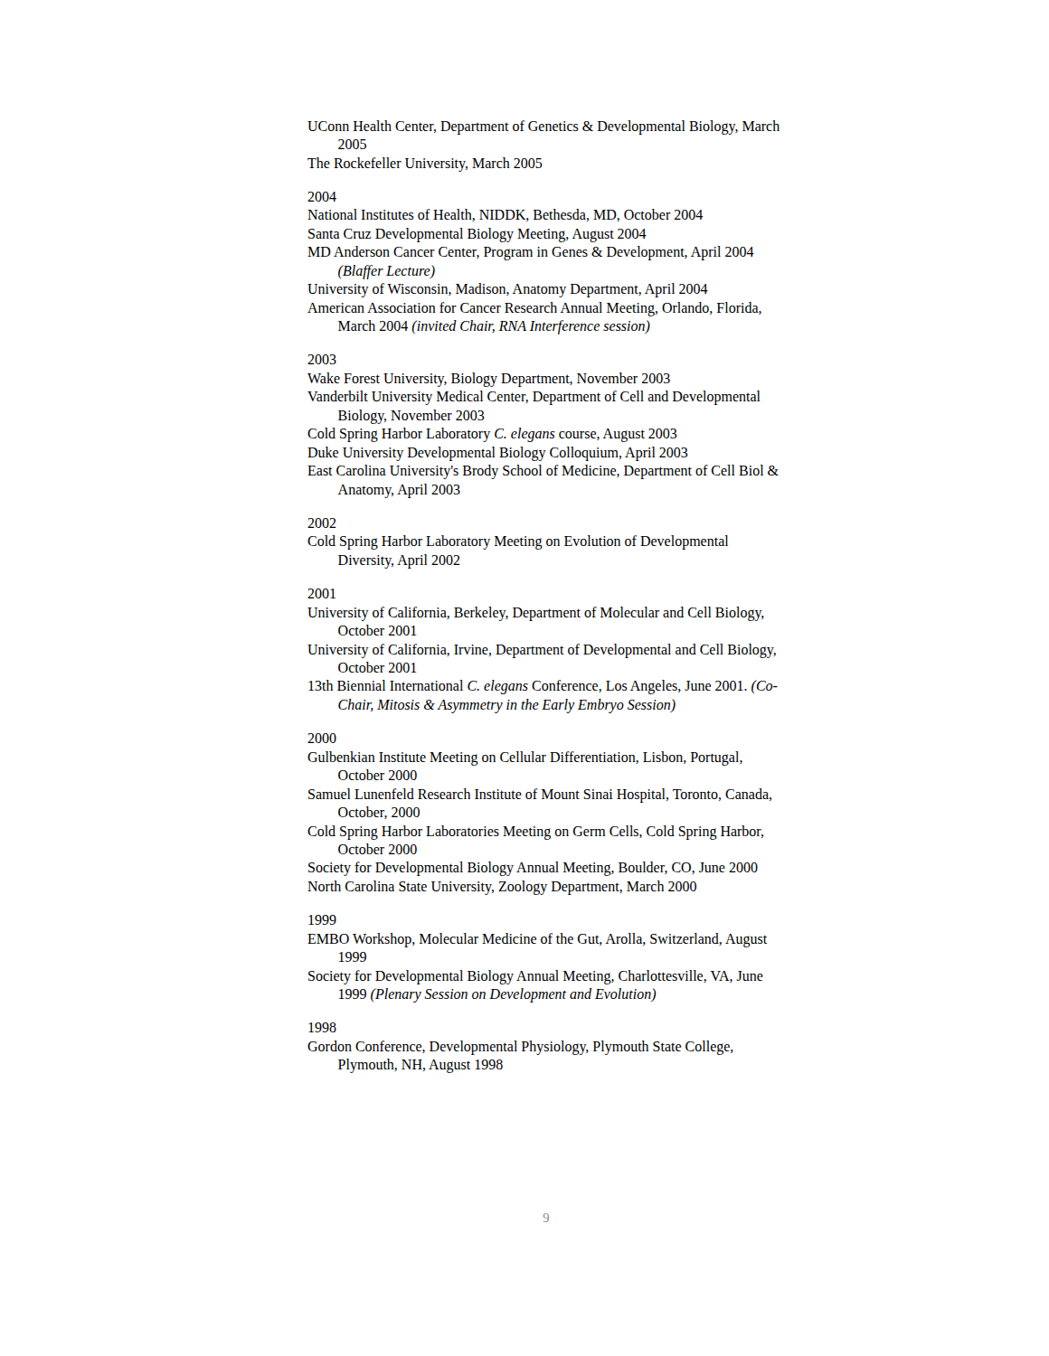UConn Health Center, Department of Genetics & Developmental Biology, March 2005
The Rockefeller University, March 2005
2004
National Institutes of Health, NIDDK, Bethesda, MD, October 2004
Santa Cruz Developmental Biology Meeting, August 2004
MD Anderson Cancer Center, Program in Genes & Development, April 2004 (Blaffer Lecture)
University of Wisconsin, Madison, Anatomy Department, April 2004
American Association for Cancer Research Annual Meeting, Orlando, Florida, March 2004 (invited Chair, RNA Interference session)
2003
Wake Forest University, Biology Department, November 2003
Vanderbilt University Medical Center, Department of Cell and Developmental Biology, November 2003
Cold Spring Harbor Laboratory C. elegans course, August 2003
Duke University Developmental Biology Colloquium, April 2003
East Carolina University's Brody School of Medicine, Department of Cell Biol & Anatomy, April 2003
2002
Cold Spring Harbor Laboratory Meeting on Evolution of Developmental Diversity, April 2002
2001
University of California, Berkeley, Department of Molecular and Cell Biology, October 2001
University of California, Irvine, Department of Developmental and Cell Biology, October 2001
13th Biennial International C. elegans Conference, Los Angeles, June 2001. (Co-Chair, Mitosis & Asymmetry in the Early Embryo Session)
2000
Gulbenkian Institute Meeting on Cellular Differentiation, Lisbon, Portugal, October 2000
Samuel Lunenfeld Research Institute of Mount Sinai Hospital, Toronto, Canada, October, 2000
Cold Spring Harbor Laboratories Meeting on Germ Cells, Cold Spring Harbor, October 2000
Society for Developmental Biology Annual Meeting, Boulder, CO, June 2000
North Carolina State University, Zoology Department, March 2000
1999
EMBO Workshop, Molecular Medicine of the Gut, Arolla, Switzerland, August 1999
Society for Developmental Biology Annual Meeting, Charlottesville, VA, June 1999 (Plenary Session on Development and Evolution)
1998
Gordon Conference, Developmental Physiology, Plymouth State College, Plymouth, NH, August 1998
9